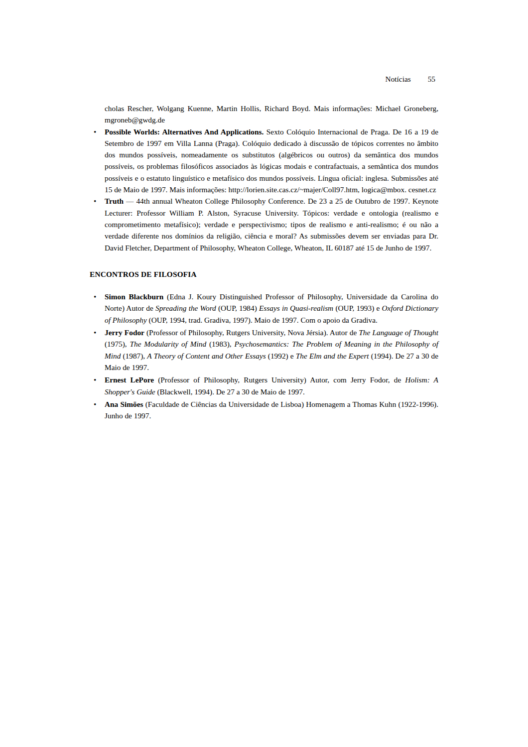Notícias55
cholas Rescher, Wolgang Kuenne, Martin Hollis, Richard Boyd. Mais informações: Michael Groneberg, mgroneb@gwdg.de
Possible Worlds: Alternatives And Applications. Sexto Colóquio Internacional de Praga. De 16 a 19 de Setembro de 1997 em Villa Lanna (Praga). Colóquio dedicado à discussão de tópicos correntes no âmbito dos mundos possíveis, nomeadamente os substitutos (algébricos ou outros) da semântica dos mundos possíveis, os problemas filosóficos associados às lógicas modais e contrafactuais, a semântica dos mundos possíveis e o estatuto linguístico e metafísico dos mundos possíveis. Língua oficial: inglesa. Submissões até 15 de Maio de 1997. Mais informações: http://lorien.site.cas.cz/~majer/Coll97.htm, logica@mbox. cesnet.cz
Truth — 44th annual Wheaton College Philosophy Conference. De 23 a 25 de Outubro de 1997. Keynote Lecturer: Professor William P. Alston, Syracuse University. Tópicos: verdade e ontologia (realismo e comprometimento metafísico); verdade e perspectivismo; tipos de realismo e anti-realismo; é ou não a verdade diferente nos domínios da religião, ciência e moral? As submissões devem ser enviadas para Dr. David Fletcher, Department of Philosophy, Wheaton College, Wheaton, IL 60187 até 15 de Junho de 1997.
ENCONTROS DE FILOSOFIA
Simon Blackburn (Edna J. Koury Distinguished Professor of Philosophy, Universidade da Carolina do Norte) Autor de Spreading the Word (OUP, 1984) Essays in Quasi-realism (OUP, 1993) e Oxford Dictionary of Philosophy (OUP, 1994, trad. Gradiva, 1997). Maio de 1997. Com o apoio da Gradiva.
Jerry Fodor (Professor of Philosophy, Rutgers University, Nova Jérsia). Autor de The Language of Thought (1975), The Modularity of Mind (1983), Psychosemantics: The Problem of Meaning in the Philosophy of Mind (1987), A Theory of Content and Other Essays (1992) e The Elm and the Expert (1994). De 27 a 30 de Maio de 1997.
Ernest LePore (Professor of Philosophy, Rutgers University) Autor, com Jerry Fodor, de Holism: A Shopper's Guide (Blackwell, 1994). De 27 a 30 de Maio de 1997.
Ana Simões (Faculdade de Ciências da Universidade de Lisboa) Homenagem a Thomas Kuhn (1922-1996). Junho de 1997.